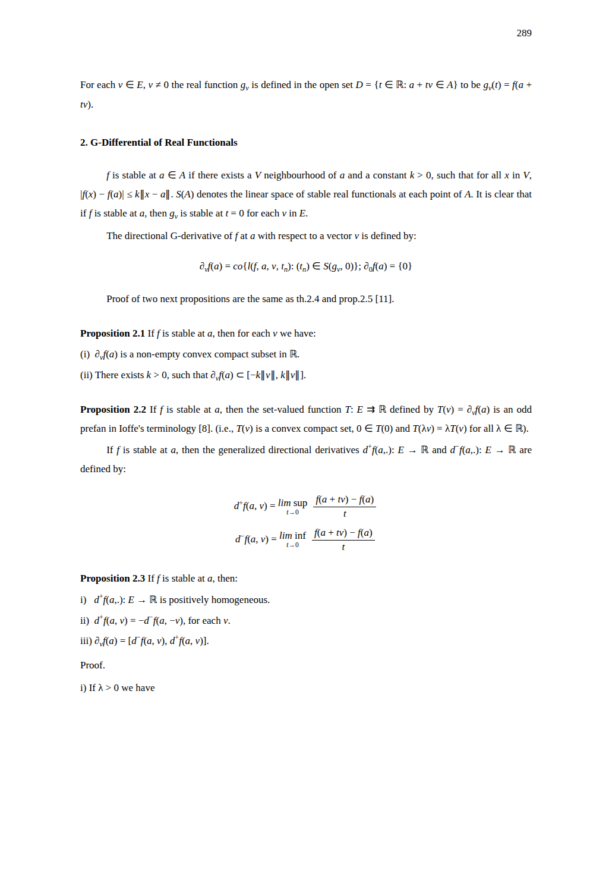289
For each v ∈ E, v ≠ 0 the real function gv is defined in the open set D = {t ∈ ℝ: a + tv ∈ A} to be gv(t) = f(a + tv).
2. G-Differential of Real Functionals
f is stable at a ∈ A if there exists a V neighbourhood of a and a constant k > 0, such that for all x in V, |f(x) − f(a)| ≤ k∥x − a∥. S(A) denotes the linear space of stable real functionals at each point of A. It is clear that if f is stable at a, then gv is stable at t = 0 for each v in E.
The directional G-derivative of f at a with respect to a vector v is defined by:
∂vf(a) = co{l(f, a, v, tn): (tn) ∈ S(gv, 0)}; ∂0f(a) = {0}
Proof of two next propositions are the same as th.2.4 and prop.2.5 [11].
Proposition 2.1 If f is stable at a, then for each v we have:
(i) ∂vf(a) is a non-empty convex compact subset in ℝ.
(ii) There exists k > 0, such that ∂vf(a) ⊂ [−k∥v∥, k∥v∥].
Proposition 2.2 If f is stable at a, then the set-valued function T: E ⇉ ℝ defined by T(v) = ∂vf(a) is an odd prefan in Ioffe's terminology [8]. (i.e., T(v) is a convex compact set, 0 ∈ T(0) and T(λv) = λT(v) for all λ ∈ ℝ).
If f is stable at a, then the generalized directional derivatives d+f(a,.): E → ℝ and d−f(a,.): E → ℝ are defined by:
d+f(a, v) = lim sup t→0 f(a + tv) − f(a) t
d−f(a, v) = lim inf t→0 f(a + tv) − f(a) t
Proposition 2.3 If f is stable at a, then:
i) d+f(a,.): E → ℝ is positively homogeneous.
ii) d+f(a, v) = −d−f(a, −v), for each v.
iii) ∂vf(a) = [d−f(a, v), d+f(a, v)].
Proof.
i) If λ > 0 we have